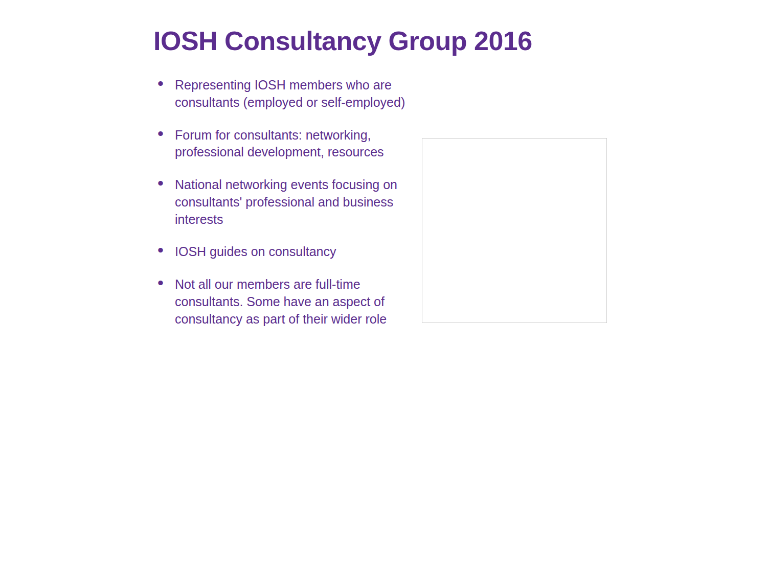IOSH Consultancy Group 2016
Representing IOSH members who are consultants (employed or self-employed)
Forum for consultants: networking, professional development, resources
National networking events focusing on consultants' professional and business interests
IOSH guides on consultancy
Not all our members are full-time consultants. Some have an aspect of consultancy as part of their wider role